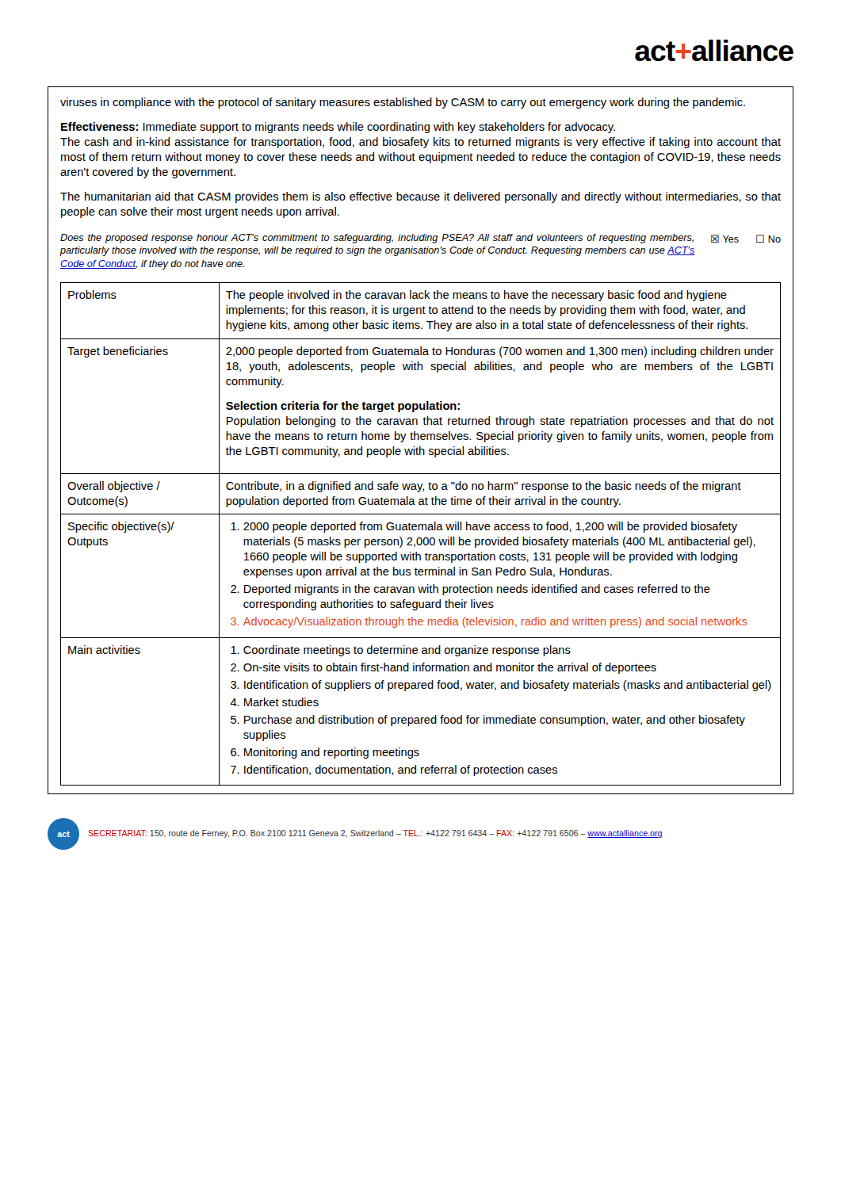act+alliance
viruses in compliance with the protocol of sanitary measures established by CASM to carry out emergency work during the pandemic.
Effectiveness: Immediate support to migrants needs while coordinating with key stakeholders for advocacy.
The cash and in-kind assistance for transportation, food, and biosafety kits to returned migrants is very effective if taking into account that most of them return without money to cover these needs and without equipment needed to reduce the contagion of COVID-19, these needs aren't covered by the government.
The humanitarian aid that CASM provides them is also effective because it delivered personally and directly without intermediaries, so that people can solve their most urgent needs upon arrival.
Does the proposed response honour ACT's commitment to safeguarding, including PSEA? All staff and volunteers of requesting members, particularly those involved with the response, will be required to sign the organisation's Code of Conduct. Requesting members can use ACT's Code of Conduct, if they do not have one.
☒ Yes ☐ No
| Problems | The people involved in the caravan lack the means to have the necessary basic food and hygiene implements; for this reason, it is urgent to attend to the needs by providing them with food, water, and hygiene kits, among other basic items. They are also in a total state of defencelessness of their rights. |
| Target beneficiaries | 2,000 people deported from Guatemala to Honduras (700 women and 1,300 men) including children under 18, youth, adolescents, people with special abilities, and people who are members of the LGBTI community. Selection criteria for the target population: Population belonging to the caravan that returned through state repatriation processes and that do not have the means to return home by themselves. Special priority given to family units, women, people from the LGBTI community, and people with special abilities. |
| Overall objective / Outcome(s) | Contribute, in a dignified and safe way, to a "do no harm" response to the basic needs of the migrant population deported from Guatemala at the time of their arrival in the country. |
| Specific objective(s)/ Outputs | 2000 people deported from Guatemala will have access to food, 1,200 will be provided biosafety materials (5 masks per person) 2,000 will be provided biosafety materials (400 ML antibacterial gel), 1660 people will be supported with transportation costs, 131 people will be provided with lodging expenses upon arrival at the bus terminal in San Pedro Sula, Honduras. Deported migrants in the caravan with protection needs identified and cases referred to the corresponding authorities to safeguard their lives Advocacy/Visualization through the media (television, radio and written press) and social networks |
| Main activities | Coordinate meetings to determine and organize response plans On-site visits to obtain first-hand information and monitor the arrival of deportees Identification of suppliers of prepared food, water, and biosafety materials (masks and antibacterial gel) Market studies Purchase and distribution of prepared food for immediate consumption, water, and other biosafety supplies Monitoring and reporting meetings Identification, documentation, and referral of protection cases |
act SECRETARIAT: 150, route de Ferney, P.O. Box 2100 1211 Geneva 2, Switzerland – TEL.: +4122 791 6434 – FAX: +4122 791 6506 – www.actalliance.org